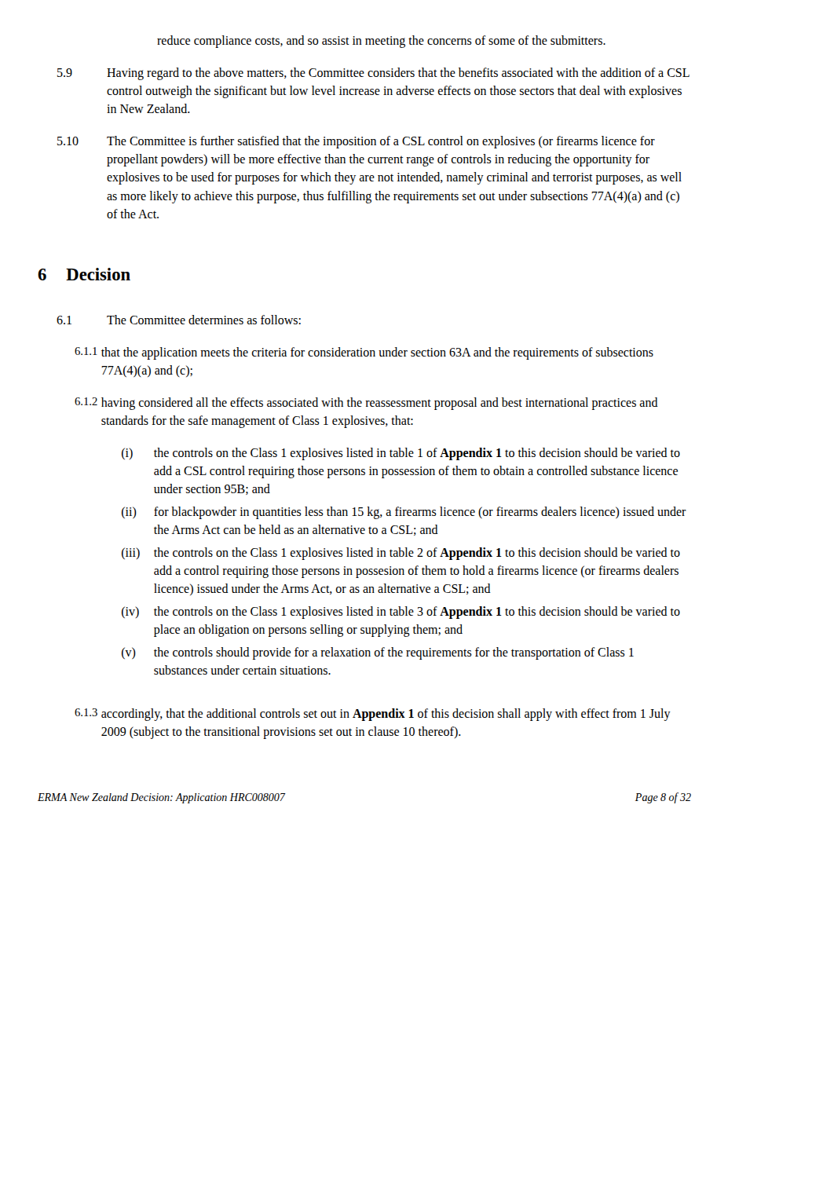reduce compliance costs, and so assist in meeting the concerns of some of the submitters.
5.9
Having regard to the above matters, the Committee considers that the benefits associated with the addition of a CSL control outweigh the significant but low level increase in adverse effects on those sectors that deal with explosives in New Zealand.
5.10
The Committee is further satisfied that the imposition of a CSL control on explosives (or firearms licence for propellant powders) will be more effective than the current range of controls in reducing the opportunity for explosives to be used for purposes for which they are not intended, namely criminal and terrorist purposes, as well as more likely to achieve this purpose, thus fulfilling the requirements set out under subsections 77A(4)(a) and (c) of the Act.
6 Decision
6.1
The Committee determines as follows:
6.1.1
that the application meets the criteria for consideration under section 63A and the requirements of subsections 77A(4)(a) and (c);
6.1.2
having considered all the effects associated with the reassessment proposal and best international practices and standards for the safe management of Class 1 explosives, that:
(i)
the controls on the Class 1 explosives listed in table 1 of Appendix 1 to this decision should be varied to add a CSL control requiring those persons in possession of them to obtain a controlled substance licence under section 95B; and
(ii)
for blackpowder in quantities less than 15 kg, a firearms licence (or firearms dealers licence) issued under the Arms Act can be held as an alternative to a CSL; and
(iii)
the controls on the Class 1 explosives listed in table 2 of Appendix 1 to this decision should be varied to add a control requiring those persons in possesion of them to hold a firearms licence (or firearms dealers licence) issued under the Arms Act, or as an alternative a CSL; and
(iv)
the controls on the Class 1 explosives listed in table 3 of Appendix 1 to this decision should be varied to place an obligation on persons selling or supplying them; and
(v)
the controls should provide for a relaxation of the requirements for the transportation of Class 1 substances under certain situations.
6.1.3
accordingly, that the additional controls set out in Appendix 1 of this decision shall apply with effect from 1 July 2009 (subject to the transitional provisions set out in clause 10 thereof).
ERMA New Zealand Decision: Application HRC008007 Page 8 of 32